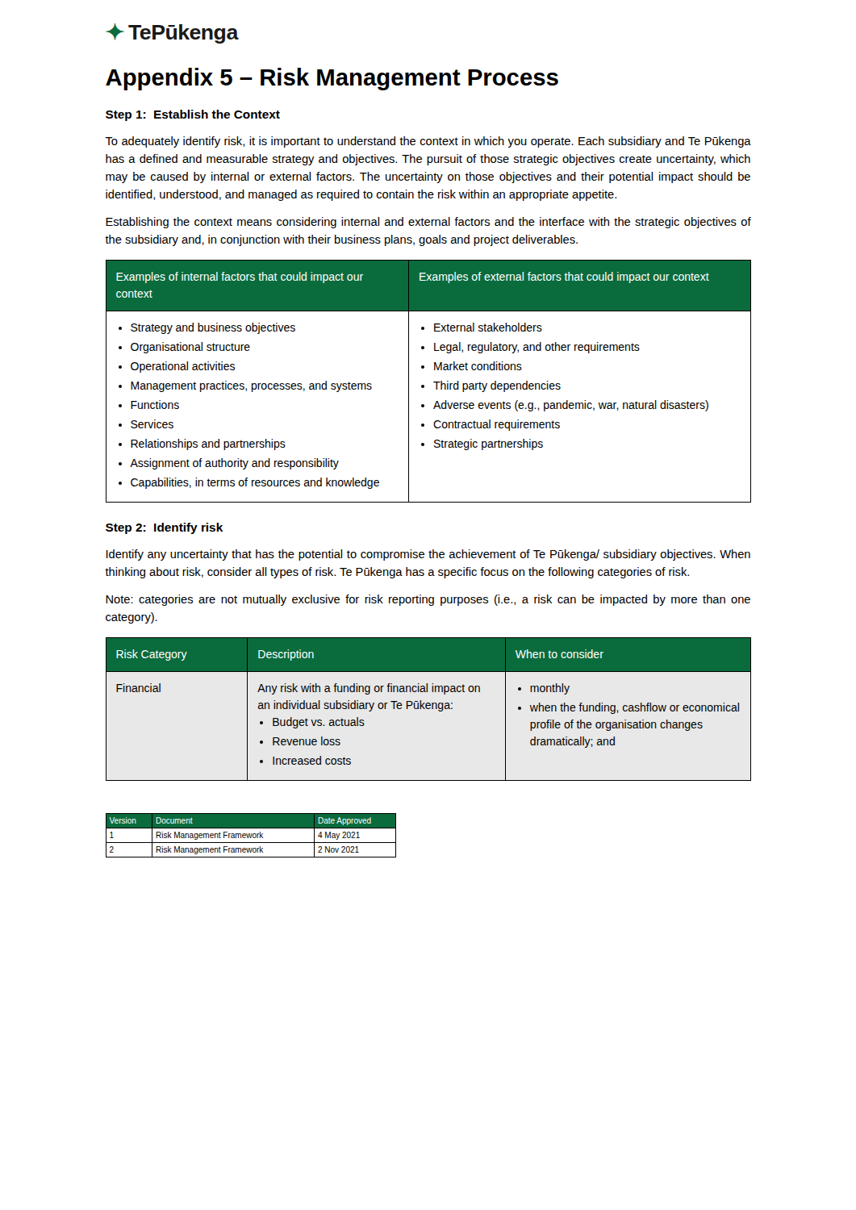✦TePūkenga
Appendix 5 – Risk Management Process
Step 1: Establish the Context
To adequately identify risk, it is important to understand the context in which you operate. Each subsidiary and Te Pūkenga has a defined and measurable strategy and objectives. The pursuit of those strategic objectives create uncertainty, which may be caused by internal or external factors. The uncertainty on those objectives and their potential impact should be identified, understood, and managed as required to contain the risk within an appropriate appetite.
Establishing the context means considering internal and external factors and the interface with the strategic objectives of the subsidiary and, in conjunction with their business plans, goals and project deliverables.
| Examples of internal factors that could impact our context | Examples of external factors that could impact our context |
| --- | --- |
| Strategy and business objectives Organisational structure Operational activities Management practices, processes, and systems Functions Services Relationships and partnerships Assignment of authority and responsibility Capabilities, in terms of resources and knowledge | External stakeholders Legal, regulatory, and other requirements Market conditions Third party dependencies Adverse events (e.g., pandemic, war, natural disasters) Contractual requirements Strategic partnerships |
Step 2: Identify risk
Identify any uncertainty that has the potential to compromise the achievement of Te Pūkenga/ subsidiary objectives. When thinking about risk, consider all types of risk. Te Pūkenga has a specific focus on the following categories of risk.
Note: categories are not mutually exclusive for risk reporting purposes (i.e., a risk can be impacted by more than one category).
| Risk Category | Description | When to consider |
| --- | --- | --- |
| Financial | Any risk with a funding or financial impact on an individual subsidiary or Te Pūkenga: Budget vs. actuals Revenue loss Increased costs | monthly when the funding, cashflow or economical profile of the organisation changes dramatically; and |
| Version | Document | Date Approved |
| --- | --- | --- |
| 1 | Risk Management Framework | 4 May 2021 |
| 2 | Risk Management Framework | 2 Nov 2021 |